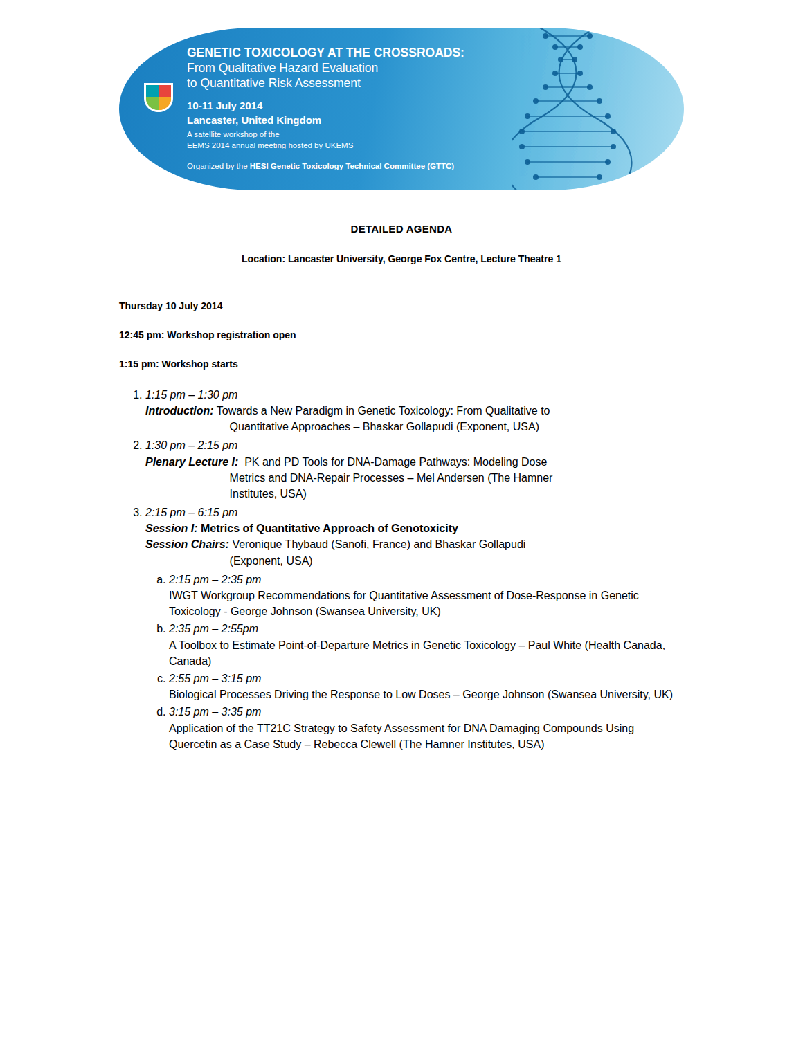GENETIC TOXICOLOGY AT THE CROSSROADS:
From Qualitative Hazard Evaluation
to Quantitative Risk Assessment
10-11 July 2014
Lancaster, United Kingdom
A satellite workshop of the
EEMS 2014 annual meeting hosted by UKEMS
Organized by the HESI Genetic Toxicology Technical Committee (GTTC)
DETAILED AGENDA
Location: Lancaster University, George Fox Centre, Lecture Theatre 1
Thursday 10 July 2014
12:45 pm: Workshop registration open
1:15 pm: Workshop starts
1:15 pm – 1:30 pm Introduction: Towards a New Paradigm in Genetic Toxicology: From Qualitative to Quantitative Approaches – Bhaskar Gollapudi (Exponent, USA)
1:30 pm – 2:15 pm Plenary Lecture I: PK and PD Tools for DNA-Damage Pathways: Modeling Dose Metrics and DNA-Repair Processes – Mel Andersen (The Hamner Institutes, USA)
2:15 pm – 6:15 pm Session I: Metrics of Quantitative Approach of Genotoxicity Session Chairs: Veronique Thybaud (Sanofi, France) and Bhaskar Gollapudi (Exponent, USA)
2:15 pm – 2:35 pm IWGT Workgroup Recommendations for Quantitative Assessment of Dose-Response in Genetic Toxicology - George Johnson (Swansea University, UK)
2:35 pm – 2:55pm A Toolbox to Estimate Point-of-Departure Metrics in Genetic Toxicology – Paul White (Health Canada, Canada)
2:55 pm – 3:15 pm Biological Processes Driving the Response to Low Doses – George Johnson (Swansea University, UK)
3:15 pm – 3:35 pm Application of the TT21C Strategy to Safety Assessment for DNA Damaging Compounds Using Quercetin as a Case Study – Rebecca Clewell (The Hamner Institutes, USA)